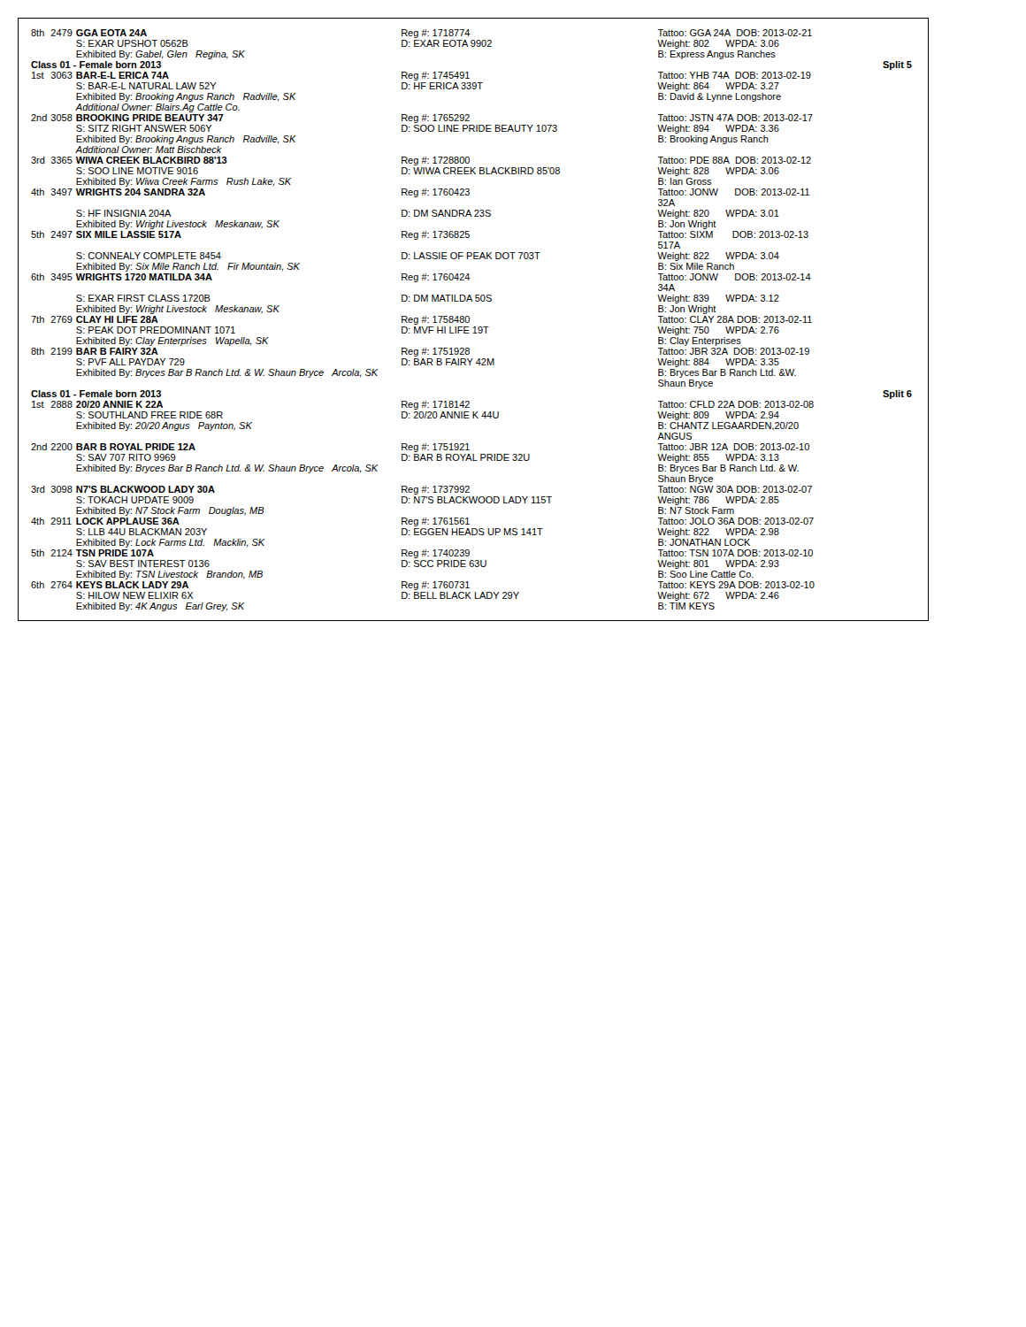| 8th | 2479 | GGA EOTA 24A | Reg #: 1718774 | Tattoo: GGA 24A DOB: 2013-02-21 |
| | | S: EXAR UPSHOT 0562B | D: EXAR EOTA 9902 | Weight: 802 WPDA: 3.06 |
| | | Exhibited By: Gabel, Glen Regina, SK | B: Express Angus Ranches |
| Class 01 - Female born 2013 | Split 5 |
| 1st | 3063 | BAR-E-L ERICA 74A | Reg #: 1745491 | Tattoo: YHB 74A DOB: 2013-02-19 |
| | | S: BAR-E-L NATURAL LAW 52Y | D: HF ERICA 339T | Weight: 864 WPDA: 3.27 |
| | | Exhibited By: Brooking Angus Ranch Radville, SK | B: David & Lynne Longshore |
| | | Additional Owner: Blairs.Ag Cattle Co. |
| 2nd | 3058 | BROOKING PRIDE BEAUTY 347 | Reg #: 1765292 | Tattoo: JSTN 47A DOB: 2013-02-17 |
| | | S: SITZ RIGHT ANSWER 506Y | D: SOO LINE PRIDE BEAUTY 1073 | Weight: 894 WPDA: 3.36 |
| | | Exhibited By: Brooking Angus Ranch Radville, SK | B: Brooking Angus Ranch |
| | | Additional Owner: Matt Bischbeck |
| 3rd | 3365 | WIWA CREEK BLACKBIRD 88'13 | Reg #: 1728800 | Tattoo: PDE 88A DOB: 2013-02-12 |
| | | S: SOO LINE MOTIVE 9016 | D: WIWA CREEK BLACKBIRD 85'08 | Weight: 828 WPDA: 3.06 |
| | | Exhibited By: Wiwa Creek Farms Rush Lake, SK | B: Ian Gross |
| 4th | 3497 | WRIGHTS 204 SANDRA 32A | Reg #: 1760423 | Tattoo: JONW DOB: 2013-02-11 32A |
| | | S: HF INSIGNIA 204A | D: DM SANDRA 23S | Weight: 820 WPDA: 3.01 |
| | | Exhibited By: Wright Livestock Meskanaw, SK | B: Jon Wright |
| 5th | 2497 | SIX MILE LASSIE 517A | Reg #: 1736825 | Tattoo: SIXM DOB: 2013-02-13 517A |
| | | S: CONNEALY COMPLETE 8454 | D: LASSIE OF PEAK DOT 703T | Weight: 822 WPDA: 3.04 |
| | | Exhibited By: Six Mile Ranch Ltd. Fir Mountain, SK | B: Six Mile Ranch |
| 6th | 3495 | WRIGHTS 1720 MATILDA 34A | Reg #: 1760424 | Tattoo: JONW DOB: 2013-02-14 34A |
| | | S: EXAR FIRST CLASS 1720B | D: DM MATILDA 50S | Weight: 839 WPDA: 3.12 |
| | | Exhibited By: Wright Livestock Meskanaw, SK | B: Jon Wright |
| 7th | 2769 | CLAY HI LIFE 28A | Reg #: 1758480 | Tattoo: CLAY 28A DOB: 2013-02-11 |
| | | S: PEAK DOT PREDOMINANT 1071 | D: MVF HI LIFE 19T | Weight: 750 WPDA: 2.76 |
| | | Exhibited By: Clay Enterprises Wapella, SK | B: Clay Enterprises |
| 8th | 2199 | BAR B FAIRY 32A | Reg #: 1751928 | Tattoo: JBR 32A DOB: 2013-02-19 |
| | | S: PVF ALL PAYDAY 729 | D: BAR B FAIRY 42M | Weight: 884 WPDA: 3.35 |
| | | Exhibited By: Bryces Bar B Ranch Ltd. & W. Shaun Bryce Arcola, SK | B: Bryces Bar B Ranch Ltd. &W. Shaun Bryce |
| Class 01 - Female born 2013 | Split 6 |
| 1st | 2888 | 20/20 ANNIE K 22A | Reg #: 1718142 | Tattoo: CFLD 22A DOB: 2013-02-08 |
| | | S: SOUTHLAND FREE RIDE 68R | D: 20/20 ANNIE K 44U | Weight: 809 WPDA: 2.94 |
| | | Exhibited By: 20/20 Angus Paynton, SK | B: CHANTZ LEGAARDEN,20/20 ANGUS |
| 2nd | 2200 | BAR B ROYAL PRIDE 12A | Reg #: 1751921 | Tattoo: JBR 12A DOB: 2013-02-10 |
| | | S: SAV 707 RITO 9969 | D: BAR B ROYAL PRIDE 32U | Weight: 855 WPDA: 3.13 |
| | | Exhibited By: Bryces Bar B Ranch Ltd. & W. Shaun Bryce Arcola, SK | B: Bryces Bar B Ranch Ltd. & W. Shaun Bryce |
| 3rd | 3098 | N7'S BLACKWOOD LADY 30A | Reg #: 1737992 | Tattoo: NGW 30A DOB: 2013-02-07 |
| | | S: TOKACH UPDATE 9009 | D: N7'S BLACKWOOD LADY 115T | Weight: 786 WPDA: 2.85 |
| | | Exhibited By: N7 Stock Farm Douglas, MB | B: N7 Stock Farm |
| 4th | 2911 | LOCK APPLAUSE 36A | Reg #: 1761561 | Tattoo: JOLO 36A DOB: 2013-02-07 |
| | | S: LLB 44U BLACKMAN 203Y | D: EGGEN HEADS UP MS 141T | Weight: 822 WPDA: 2.98 |
| | | Exhibited By: Lock Farms Ltd. Macklin, SK | B: JONATHAN LOCK |
| 5th | 2124 | TSN PRIDE 107A | Reg #: 1740239 | Tattoo: TSN 107A DOB: 2013-02-10 |
| | | S: SAV BEST INTEREST 0136 | D: SCC PRIDE 63U | Weight: 801 WPDA: 2.93 |
| | | Exhibited By: TSN Livestock Brandon, MB | B: Soo Line Cattle Co. |
| 6th | 2764 | KEYS BLACK LADY 29A | Reg #: 1760731 | Tattoo: KEYS 29A DOB: 2013-02-10 |
| | | S: HILOW NEW ELIXIR 6X | D: BELL BLACK LADY 29Y | Weight: 672 WPDA: 2.46 |
| | | Exhibited By: 4K Angus Earl Grey, SK | B: TIM KEYS |